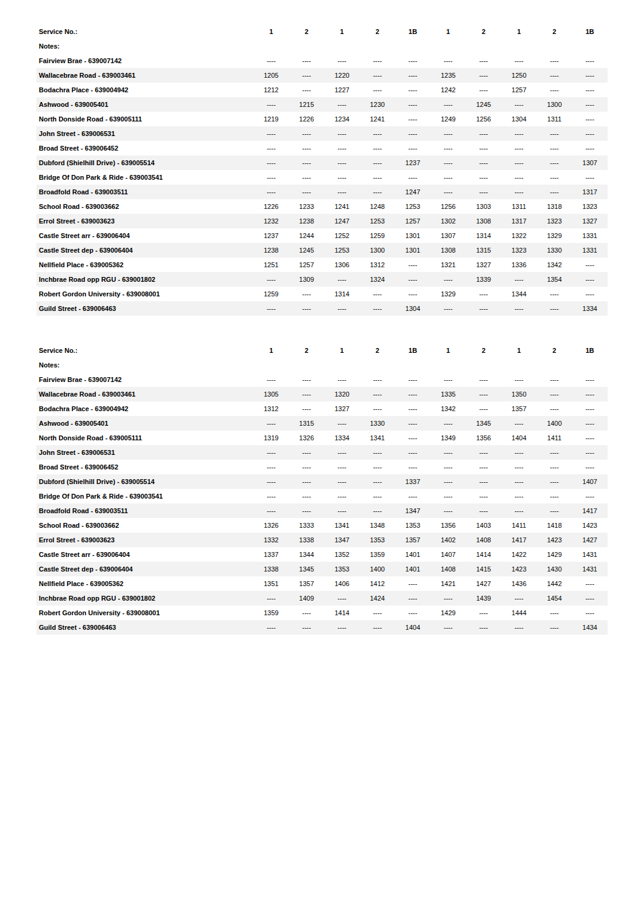| Service No.: | 1 | 2 | 1 | 2 | 1B | 1 | 2 | 1 | 2 | 1B |
| --- | --- | --- | --- | --- | --- | --- | --- | --- | --- | --- |
| Notes: | | | | | | | | | | |
| Fairview Brae - 639007142 | ---- | ---- | ---- | ---- | ---- | ---- | ---- | ---- | ---- | ---- |
| Wallacebrae Road - 639003461 | 1205 | ---- | 1220 | ---- | ---- | 1235 | ---- | 1250 | ---- | ---- |
| Bodachra Place - 639004942 | 1212 | ---- | 1227 | ---- | ---- | 1242 | ---- | 1257 | ---- | ---- |
| Ashwood - 639005401 | ---- | 1215 | ---- | 1230 | ---- | ---- | 1245 | ---- | 1300 | ---- |
| North Donside Road - 639005111 | 1219 | 1226 | 1234 | 1241 | ---- | 1249 | 1256 | 1304 | 1311 | ---- |
| John Street - 639006531 | ---- | ---- | ---- | ---- | ---- | ---- | ---- | ---- | ---- | ---- |
| Broad Street - 639006452 | ---- | ---- | ---- | ---- | ---- | ---- | ---- | ---- | ---- | ---- |
| Dubford (Shielhill Drive) - 639005514 | ---- | ---- | ---- | ---- | 1237 | ---- | ---- | ---- | ---- | 1307 |
| Bridge Of Don Park & Ride - 639003541 | ---- | ---- | ---- | ---- | ---- | ---- | ---- | ---- | ---- | ---- |
| Broadfold Road - 639003511 | ---- | ---- | ---- | ---- | 1247 | ---- | ---- | ---- | ---- | 1317 |
| School Road - 639003662 | 1226 | 1233 | 1241 | 1248 | 1253 | 1256 | 1303 | 1311 | 1318 | 1323 |
| Errol Street - 639003623 | 1232 | 1238 | 1247 | 1253 | 1257 | 1302 | 1308 | 1317 | 1323 | 1327 |
| Castle Street arr - 639006404 | 1237 | 1244 | 1252 | 1259 | 1301 | 1307 | 1314 | 1322 | 1329 | 1331 |
| Castle Street dep - 639006404 | 1238 | 1245 | 1253 | 1300 | 1301 | 1308 | 1315 | 1323 | 1330 | 1331 |
| Nellfield Place - 639005362 | 1251 | 1257 | 1306 | 1312 | ---- | 1321 | 1327 | 1336 | 1342 | ---- |
| Inchbrae Road opp RGU - 639001802 | ---- | 1309 | ---- | 1324 | ---- | ---- | 1339 | ---- | 1354 | ---- |
| Robert Gordon University - 639008001 | 1259 | ---- | 1314 | ---- | ---- | 1329 | ---- | 1344 | ---- | ---- |
| Guild Street - 639006463 | ---- | ---- | ---- | ---- | 1304 | ---- | ---- | ---- | ---- | 1334 |
| Service No.: | 1 | 2 | 1 | 2 | 1B | 1 | 2 | 1 | 2 | 1B |
| --- | --- | --- | --- | --- | --- | --- | --- | --- | --- | --- |
| Notes: | | | | | | | | | | |
| Fairview Brae - 639007142 | ---- | ---- | ---- | ---- | ---- | ---- | ---- | ---- | ---- | ---- |
| Wallacebrae Road - 639003461 | 1305 | ---- | 1320 | ---- | ---- | 1335 | ---- | 1350 | ---- | ---- |
| Bodachra Place - 639004942 | 1312 | ---- | 1327 | ---- | ---- | 1342 | ---- | 1357 | ---- | ---- |
| Ashwood - 639005401 | ---- | 1315 | ---- | 1330 | ---- | ---- | 1345 | ---- | 1400 | ---- |
| North Donside Road - 639005111 | 1319 | 1326 | 1334 | 1341 | ---- | 1349 | 1356 | 1404 | 1411 | ---- |
| John Street - 639006531 | ---- | ---- | ---- | ---- | ---- | ---- | ---- | ---- | ---- | ---- |
| Broad Street - 639006452 | ---- | ---- | ---- | ---- | ---- | ---- | ---- | ---- | ---- | ---- |
| Dubford (Shielhill Drive) - 639005514 | ---- | ---- | ---- | ---- | 1337 | ---- | ---- | ---- | ---- | 1407 |
| Bridge Of Don Park & Ride - 639003541 | ---- | ---- | ---- | ---- | ---- | ---- | ---- | ---- | ---- | ---- |
| Broadfold Road - 639003511 | ---- | ---- | ---- | ---- | 1347 | ---- | ---- | ---- | ---- | 1417 |
| School Road - 639003662 | 1326 | 1333 | 1341 | 1348 | 1353 | 1356 | 1403 | 1411 | 1418 | 1423 |
| Errol Street - 639003623 | 1332 | 1338 | 1347 | 1353 | 1357 | 1402 | 1408 | 1417 | 1423 | 1427 |
| Castle Street arr - 639006404 | 1337 | 1344 | 1352 | 1359 | 1401 | 1407 | 1414 | 1422 | 1429 | 1431 |
| Castle Street dep - 639006404 | 1338 | 1345 | 1353 | 1400 | 1401 | 1408 | 1415 | 1423 | 1430 | 1431 |
| Nellfield Place - 639005362 | 1351 | 1357 | 1406 | 1412 | ---- | 1421 | 1427 | 1436 | 1442 | ---- |
| Inchbrae Road opp RGU - 639001802 | ---- | 1409 | ---- | 1424 | ---- | ---- | 1439 | ---- | 1454 | ---- |
| Robert Gordon University - 639008001 | 1359 | ---- | 1414 | ---- | ---- | 1429 | ---- | 1444 | ---- | ---- |
| Guild Street - 639006463 | ---- | ---- | ---- | ---- | 1404 | ---- | ---- | ---- | ---- | 1434 |